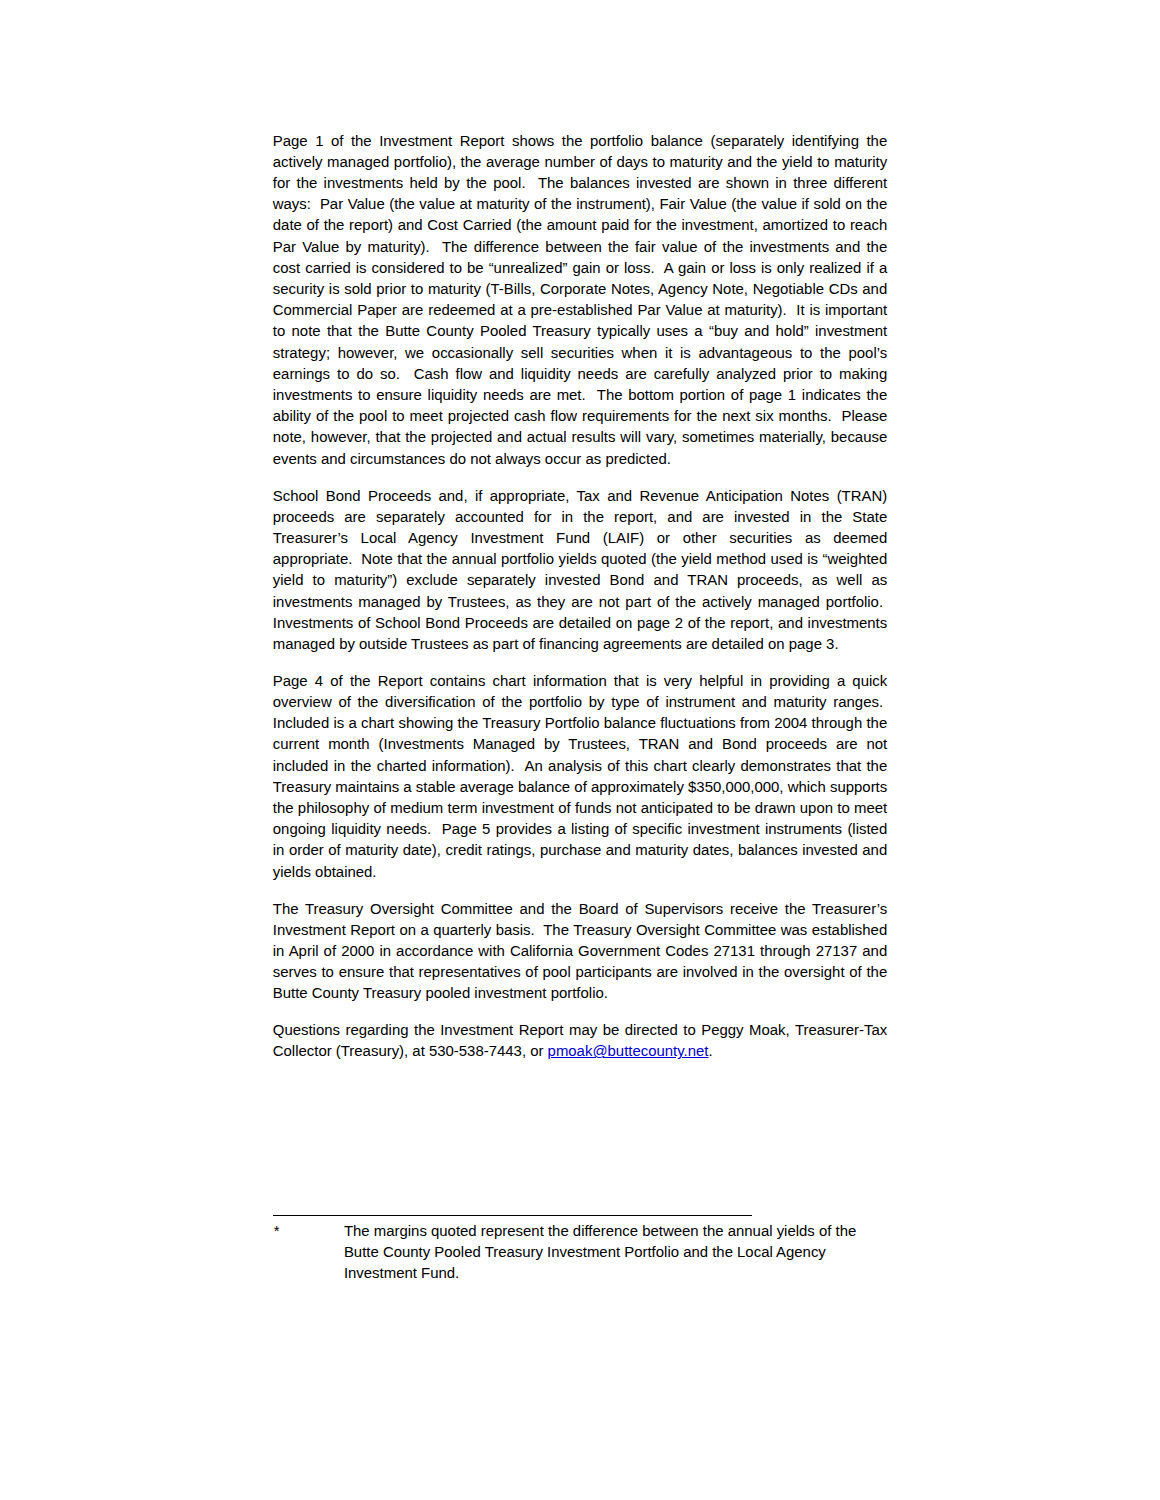Page 1 of the Investment Report shows the portfolio balance (separately identifying the actively managed portfolio), the average number of days to maturity and the yield to maturity for the investments held by the pool. The balances invested are shown in three different ways: Par Value (the value at maturity of the instrument), Fair Value (the value if sold on the date of the report) and Cost Carried (the amount paid for the investment, amortized to reach Par Value by maturity). The difference between the fair value of the investments and the cost carried is considered to be “unrealized” gain or loss. A gain or loss is only realized if a security is sold prior to maturity (T-Bills, Corporate Notes, Agency Note, Negotiable CDs and Commercial Paper are redeemed at a pre-established Par Value at maturity). It is important to note that the Butte County Pooled Treasury typically uses a “buy and hold” investment strategy; however, we occasionally sell securities when it is advantageous to the pool’s earnings to do so. Cash flow and liquidity needs are carefully analyzed prior to making investments to ensure liquidity needs are met. The bottom portion of page 1 indicates the ability of the pool to meet projected cash flow requirements for the next six months. Please note, however, that the projected and actual results will vary, sometimes materially, because events and circumstances do not always occur as predicted.
School Bond Proceeds and, if appropriate, Tax and Revenue Anticipation Notes (TRAN) proceeds are separately accounted for in the report, and are invested in the State Treasurer’s Local Agency Investment Fund (LAIF) or other securities as deemed appropriate. Note that the annual portfolio yields quoted (the yield method used is “weighted yield to maturity”) exclude separately invested Bond and TRAN proceeds, as well as investments managed by Trustees, as they are not part of the actively managed portfolio. Investments of School Bond Proceeds are detailed on page 2 of the report, and investments managed by outside Trustees as part of financing agreements are detailed on page 3.
Page 4 of the Report contains chart information that is very helpful in providing a quick overview of the diversification of the portfolio by type of instrument and maturity ranges. Included is a chart showing the Treasury Portfolio balance fluctuations from 2004 through the current month (Investments Managed by Trustees, TRAN and Bond proceeds are not included in the charted information). An analysis of this chart clearly demonstrates that the Treasury maintains a stable average balance of approximately $350,000,000, which supports the philosophy of medium term investment of funds not anticipated to be drawn upon to meet ongoing liquidity needs. Page 5 provides a listing of specific investment instruments (listed in order of maturity date), credit ratings, purchase and maturity dates, balances invested and yields obtained.
The Treasury Oversight Committee and the Board of Supervisors receive the Treasurer’s Investment Report on a quarterly basis. The Treasury Oversight Committee was established in April of 2000 in accordance with California Government Codes 27131 through 27137 and serves to ensure that representatives of pool participants are involved in the oversight of the Butte County Treasury pooled investment portfolio.
Questions regarding the Investment Report may be directed to Peggy Moak, Treasurer-Tax Collector (Treasury), at 530-538-7443, or pmoak@buttecounty.net.
| * | The margins quoted represent the difference between the annual yields of the Butte County Pooled Treasury Investment Portfolio and the Local Agency Investment Fund. |